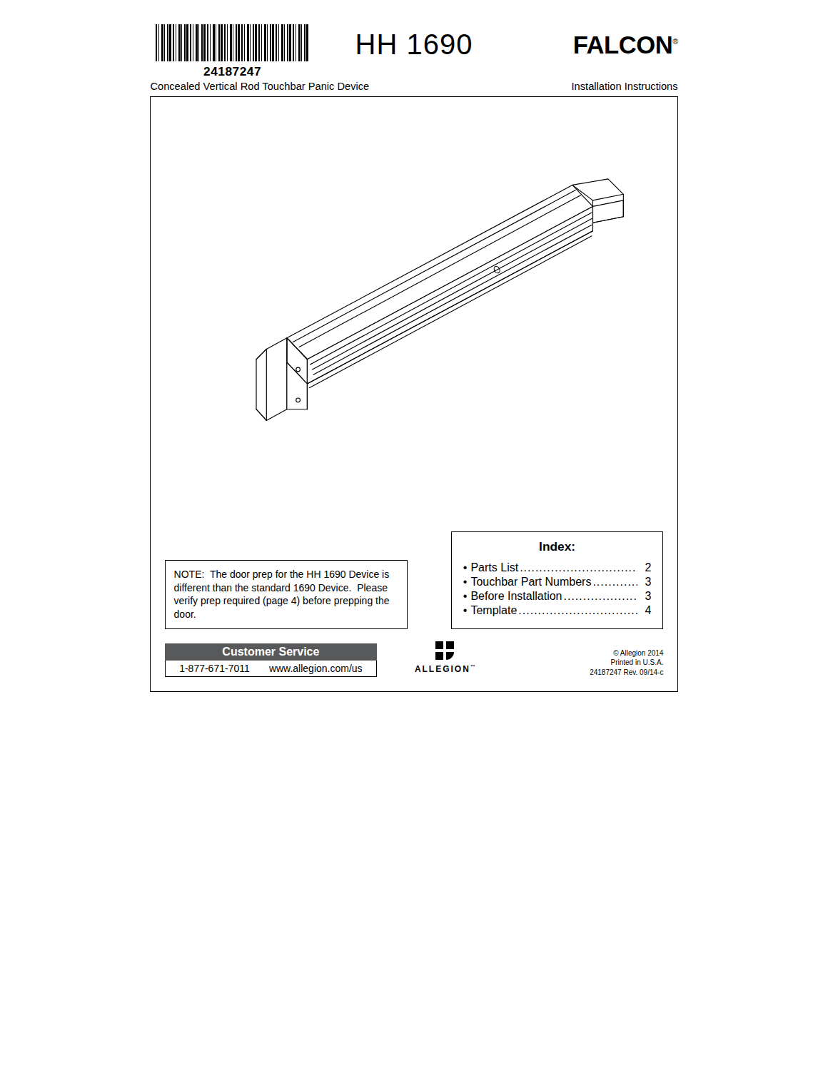24187247
HH 1690
FALCON®
Concealed Vertical Rod Touchbar Panic Device
Installation Instructions
NOTE: The door prep for the HH 1690 Device is different than the standard 1690 Device. Please verify prep required (page 4) before prepping the door.
Index:
• Parts List ..................................... 2
• Touchbar Part Numbers ............. 3
• Before Installation ..................... 3
• Template .................................... 4
Customer Service
1-877-671-7011 www.allegion.com/us
ALLEGION™
© Allegion 2014
Printed in U.S.A.
24187247 Rev. 09/14-c